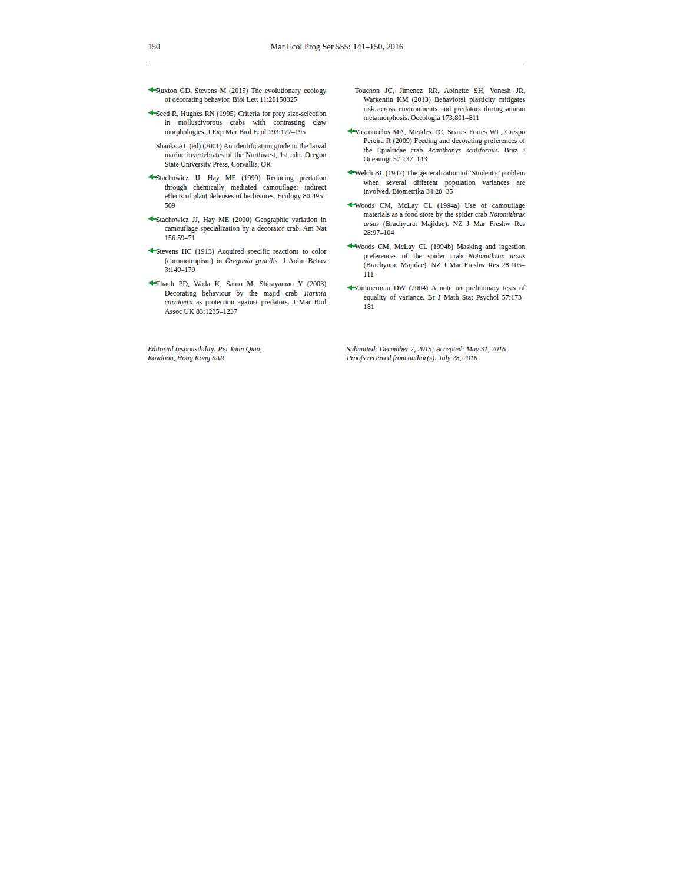150
Mar Ecol Prog Ser 555: 141–150, 2016
Ruxton GD, Stevens M (2015) The evolutionary ecology of decorating behavior. Biol Lett 11:20150325
Seed R, Hughes RN (1995) Criteria for prey size-selection in molluscivorous crabs with contrasting claw morphologies. J Exp Mar Biol Ecol 193:177–195
Shanks AL (ed) (2001) An identification guide to the larval marine invertebrates of the Northwest, 1st edn. Oregon State University Press, Corvallis, OR
Stachowicz JJ, Hay ME (1999) Reducing predation through chemically mediated camouflage: indirect effects of plant defenses of herbivores. Ecology 80:495–509
Stachowicz JJ, Hay ME (2000) Geographic variation in camouflage specialization by a decorator crab. Am Nat 156:59–71
Stevens HC (1913) Acquired specific reactions to color (chromotropism) in Oregonia gracilis. J Anim Behav 3:149–179
Thanh PD, Wada K, Satoo M, Shirayamao Y (2003) Decorating behaviour by the majid crab Tiarinia cornigera as protection against predators. J Mar Biol Assoc UK 83:1235–1237
Touchon JC, Jimenez RR, Abinette SH, Vonesh JR, Warkentin KM (2013) Behavioral plasticity mitigates risk across environments and predators during anuran metamorphosis. Oecologia 173:801–811
Vasconcelos MA, Mendes TC, Soares Fortes WL, Crespo Pereira R (2009) Feeding and decorating preferences of the Epialtidae crab Acanthonyx scutiformis. Braz J Oceanogr 57:137–143
Welch BL (1947) The generalization of ‘Student's’ problem when several different population variances are involved. Biometrika 34:28–35
Woods CM, McLay CL (1994a) Use of camouflage materials as a food store by the spider crab Notomithrax ursus (Brachyura: Majidae). NZ J Mar Freshw Res 28:97–104
Woods CM, McLay CL (1994b) Masking and ingestion preferences of the spider crab Notomithrax ursus (Brachyura: Majidae). NZ J Mar Freshw Res 28:105–111
Zimmerman DW (2004) A note on preliminary tests of equality of variance. Br J Math Stat Psychol 57:173–181
Editorial responsibility: Pei-Yuan Qian,
Kowloon, Hong Kong SAR
Submitted: December 7, 2015; Accepted: May 31, 2016
Proofs received from author(s): July 28, 2016